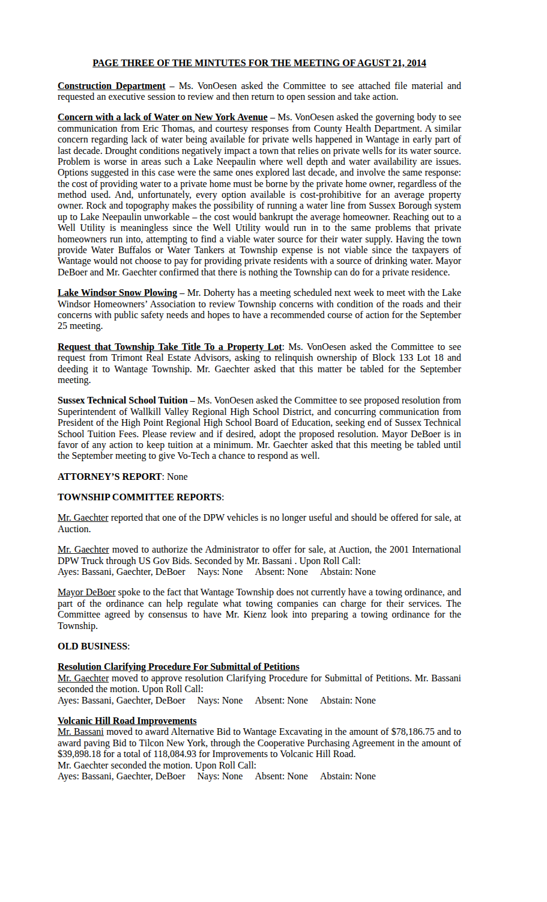PAGE THREE OF THE MINTUTES FOR THE MEETING OF AGUST 21, 2014
Construction Department – Ms. VonOesen asked the Committee to see attached file material and requested an executive session to review and then return to open session and take action.
Concern with a lack of Water on New York Avenue – Ms. VonOesen asked the governing body to see communication from Eric Thomas, and courtesy responses from County Health Department. A similar concern regarding lack of water being available for private wells happened in Wantage in early part of last decade. Drought conditions negatively impact a town that relies on private wells for its water source. Problem is worse in areas such a Lake Neepaulin where well depth and water availability are issues. Options suggested in this case were the same ones explored last decade, and involve the same response: the cost of providing water to a private home must be borne by the private home owner, regardless of the method used. And, unfortunately, every option available is cost-prohibitive for an average property owner. Rock and topography makes the possibility of running a water line from Sussex Borough system up to Lake Neepaulin unworkable – the cost would bankrupt the average homeowner. Reaching out to a Well Utility is meaningless since the Well Utility would run in to the same problems that private homeowners run into, attempting to find a viable water source for their water supply. Having the town provide Water Buffalos or Water Tankers at Township expense is not viable since the taxpayers of Wantage would not choose to pay for providing private residents with a source of drinking water. Mayor DeBoer and Mr. Gaechter confirmed that there is nothing the Township can do for a private residence.
Lake Windsor Snow Plowing – Mr. Doherty has a meeting scheduled next week to meet with the Lake Windsor Homeowners’ Association to review Township concerns with condition of the roads and their concerns with public safety needs and hopes to have a recommended course of action for the September 25 meeting.
Request that Township Take Title To a Property Lot: Ms. VonOesen asked the Committee to see request from Trimont Real Estate Advisors, asking to relinquish ownership of Block 133 Lot 18 and deeding it to Wantage Township. Mr. Gaechter asked that this matter be tabled for the September meeting.
Sussex Technical School Tuition – Ms. VonOesen asked the Committee to see proposed resolution from Superintendent of Wallkill Valley Regional High School District, and concurring communication from President of the High Point Regional High School Board of Education, seeking end of Sussex Technical School Tuition Fees. Please review and if desired, adopt the proposed resolution. Mayor DeBoer is in favor of any action to keep tuition at a minimum. Mr. Gaechter asked that this meeting be tabled until the September meeting to give Vo-Tech a chance to respond as well.
ATTORNEY’S REPORT: None
TOWNSHIP COMMITTEE REPORTS:
Mr. Gaechter reported that one of the DPW vehicles is no longer useful and should be offered for sale, at Auction.
Mr. Gaechter moved to authorize the Administrator to offer for sale, at Auction, the 2001 International DPW Truck through US Gov Bids. Seconded by Mr. Bassani . Upon Roll Call:
Ayes: Bassani, Gaechter, DeBoer Nays: None Absent: None Abstain: None
Mayor DeBoer spoke to the fact that Wantage Township does not currently have a towing ordinance, and part of the ordinance can help regulate what towing companies can charge for their services. The Committee agreed by consensus to have Mr. Kienz look into preparing a towing ordinance for the Township.
OLD BUSINESS:
Resolution Clarifying Procedure For Submittal of Petitions
Mr. Gaechter moved to approve resolution Clarifying Procedure for Submittal of Petitions. Mr. Bassani seconded the motion. Upon Roll Call:
Ayes: Bassani, Gaechter, DeBoer Nays: None Absent: None Abstain: None
Volcanic Hill Road Improvements
Mr. Bassani moved to award Alternative Bid to Wantage Excavating in the amount of $78,186.75 and to award paving Bid to Tilcon New York, through the Cooperative Purchasing Agreement in the amount of $39,898.18 for a total of 118,084.93 for Improvements to Volcanic Hill Road.
Mr. Gaechter seconded the motion. Upon Roll Call:
Ayes: Bassani, Gaechter, DeBoer Nays: None Absent: None Abstain: None